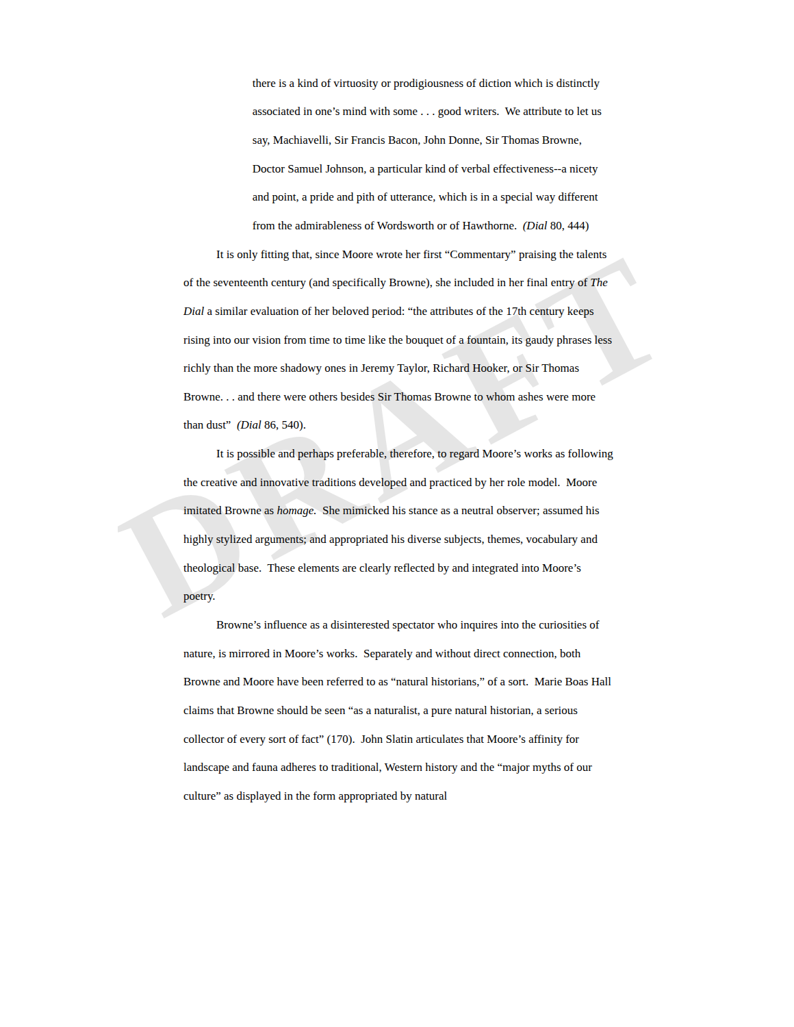DRAFT
there is a kind of virtuosity or prodigiousness of diction which is distinctly associated in one’s mind with some . . . good writers. We attribute to let us say, Machiavelli, Sir Francis Bacon, John Donne, Sir Thomas Browne, Doctor Samuel Johnson, a particular kind of verbal effectiveness--a nicety and point, a pride and pith of utterance, which is in a special way different from the admirableness of Wordsworth or of Hawthorne. (Dial 80, 444)
It is only fitting that, since Moore wrote her first “Commentary” praising the talents of the seventeenth century (and specifically Browne), she included in her final entry of The Dial a similar evaluation of her beloved period: “the attributes of the 17th century keeps rising into our vision from time to time like the bouquet of a fountain, its gaudy phrases less richly than the more shadowy ones in Jeremy Taylor, Richard Hooker, or Sir Thomas Browne. . . and there were others besides Sir Thomas Browne to whom ashes were more than dust” (Dial 86, 540).
It is possible and perhaps preferable, therefore, to regard Moore’s works as following the creative and innovative traditions developed and practiced by her role model. Moore imitated Browne as homage. She mimicked his stance as a neutral observer; assumed his highly stylized arguments; and appropriated his diverse subjects, themes, vocabulary and theological base. These elements are clearly reflected by and integrated into Moore’s poetry.
Browne’s influence as a disinterested spectator who inquires into the curiosities of nature, is mirrored in Moore’s works. Separately and without direct connection, both Browne and Moore have been referred to as “natural historians,” of a sort. Marie Boas Hall claims that Browne should be seen “as a naturalist, a pure natural historian, a serious collector of every sort of fact” (170). John Slatin articulates that Moore’s affinity for landscape and fauna adheres to traditional, Western history and the “major myths of our culture” as displayed in the form appropriated by natural